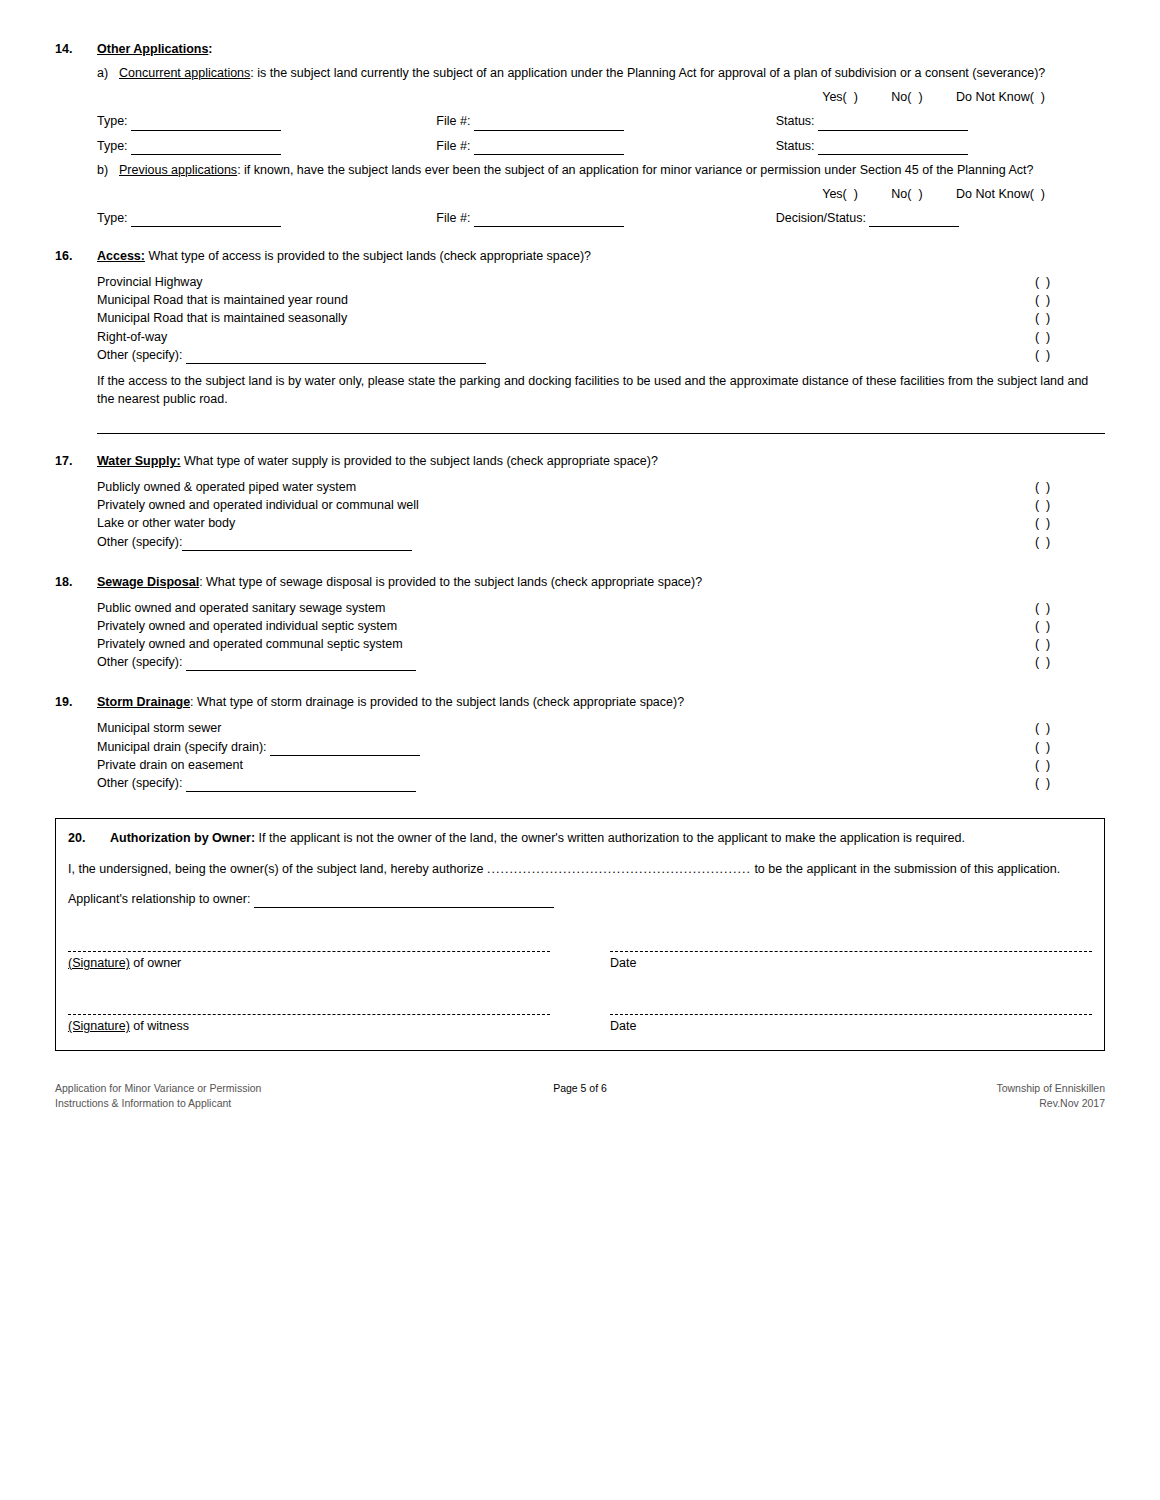14.
Other Applications:
a)
Concurrent applications: is the subject land currently the subject of an application under the Planning Act for approval of a plan of subdivision or a consent (severance)?
Yes( ) No( ) Do Not Know( )
Type:
File #:
Status:
Type:
File #:
Status:
b)
Previous applications: if known, have the subject lands ever been the subject of an application for minor variance or permission under Section 45 of the Planning Act?
Yes( ) No( ) Do Not Know( )
Type:
File #:
Decision/Status:
16.
Access: What type of access is provided to the subject lands (check appropriate space)?
Provincial Highway
( )
Municipal Road that is maintained year round
( )
Municipal Road that is maintained seasonally
( )
Right-of-way
( )
Other (specify):
( )
If the access to the subject land is by water only, please state the parking and docking facilities to be used and the approximate distance of these facilities from the subject land and the nearest public road.
17.
Water Supply: What type of water supply is provided to the subject lands (check appropriate space)?
Publicly owned & operated piped water system
( )
Privately owned and operated individual or communal well
( )
Lake or other water body
( )
Other (specify):
( )
18.
Sewage Disposal: What type of sewage disposal is provided to the subject lands (check appropriate space)?
Public owned and operated sanitary sewage system
( )
Privately owned and operated individual septic system
( )
Privately owned and operated communal septic system
( )
Other (specify):
( )
19.
Storm Drainage: What type of storm drainage is provided to the subject lands (check appropriate space)?
Municipal storm sewer
( )
Municipal drain (specify drain):
( )
Private drain on easement
( )
Other (specify):
( )
20.
Authorization by Owner: If the applicant is not the owner of the land, the owner's written authorization to the applicant to make the application is required.
I, the undersigned, being the owner(s) of the subject land, hereby authorize ........................................................... to be the applicant in the submission of this application.
Applicant's relationship to owner:
(Signature) of owner
Date
(Signature) of witness
Date
Application for Minor Variance or Permission
Instructions & Information to Applicant
Page 5 of 6
Township of Enniskillen
Rev.Nov 2017